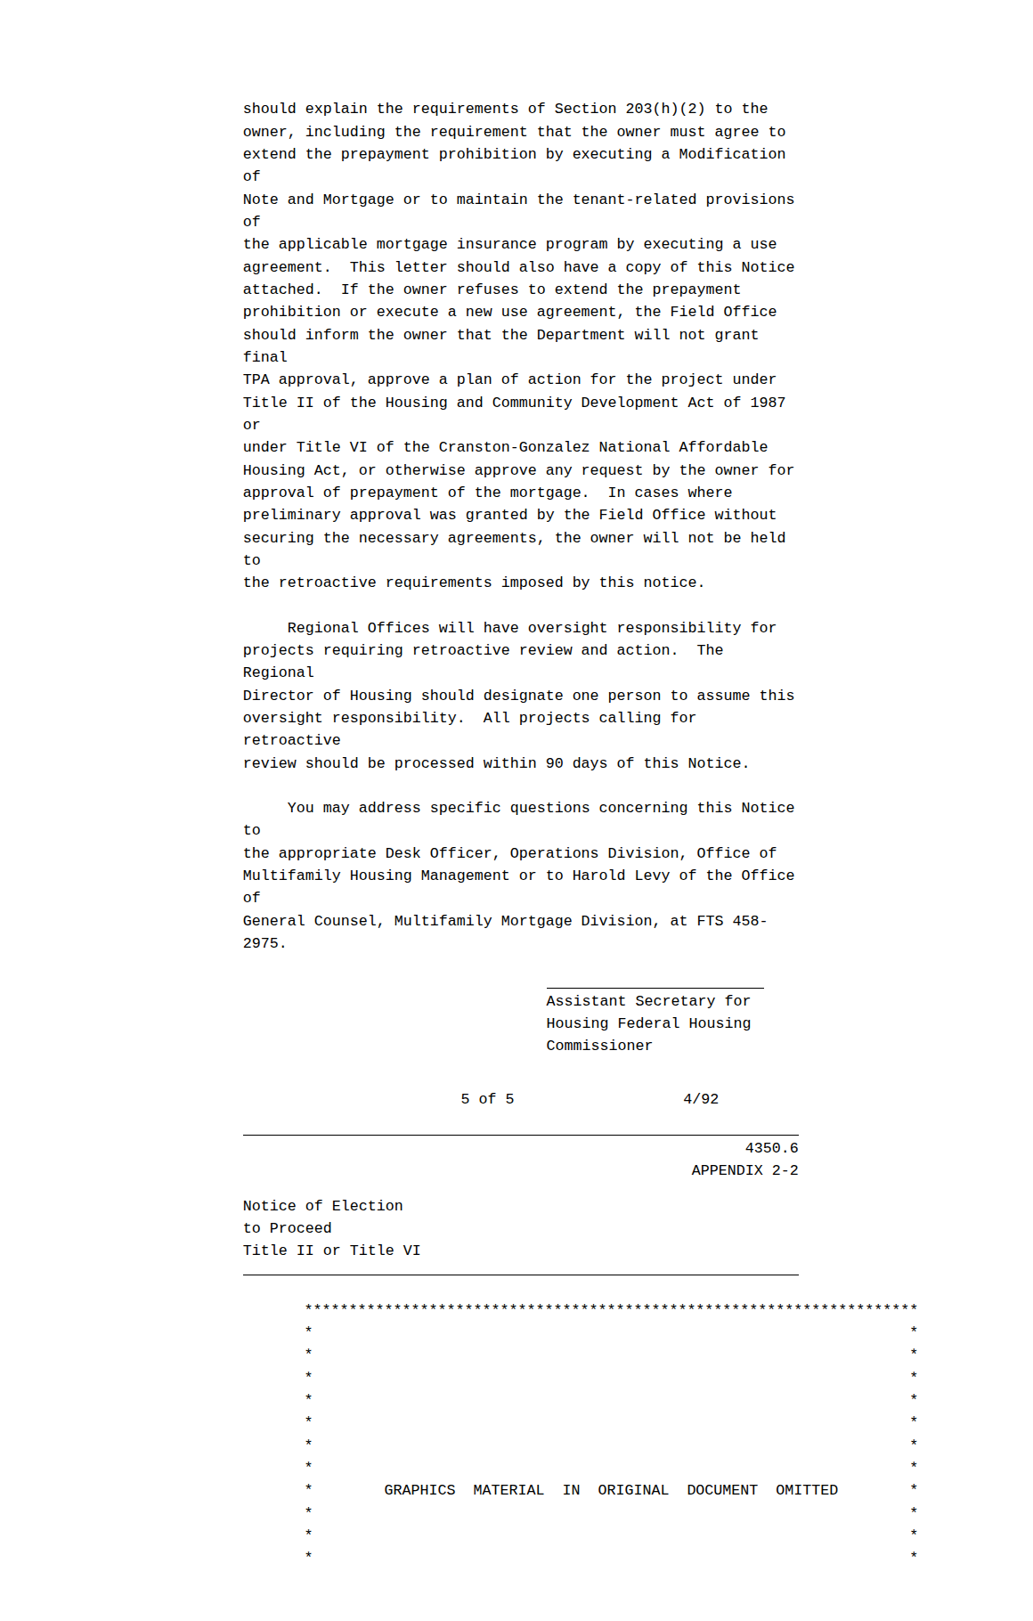should explain the requirements of Section 203(h)(2) to the owner, including the requirement that the owner must agree to extend the prepayment prohibition by executing a Modification of Note and Mortgage or to maintain the tenant-related provisions of the applicable mortgage insurance program by executing a use agreement. This letter should also have a copy of this Notice attached. If the owner refuses to extend the prepayment prohibition or execute a new use agreement, the Field Office should inform the owner that the Department will not grant final TPA approval, approve a plan of action for the project under Title II of the Housing and Community Development Act of 1987 or under Title VI of the Cranston-Gonzalez National Affordable Housing Act, or otherwise approve any request by the owner for approval of prepayment of the mortgage. In cases where preliminary approval was granted by the Field Office without securing the necessary agreements, the owner will not be held to the retroactive requirements imposed by this notice.
Regional Offices will have oversight responsibility for projects requiring retroactive review and action. The Regional Director of Housing should designate one person to assume this oversight responsibility. All projects calling for retroactive review should be processed within 90 days of this Notice.
You may address specific questions concerning this Notice to the appropriate Desk Officer, Operations Division, Office of Multifamily Housing Management or to Harold Levy of the Office of General Counsel, Multifamily Mortgage Division, at FTS 458-2975.
Assistant Secretary for
Housing Federal Housing
Commissioner
5 of 5
4/92
4350.6
APPENDIX 2-2
Notice of Election
to Proceed
Title II or Title VI
    *********************************************************************
    *                                                                   *
    *                                                                   *
    *                                                                   *
    *                                                                   *
    *                                                                   *
    *                                                                   *
    *                                                                   *
    *        GRAPHICS  MATERIAL  IN  ORIGINAL  DOCUMENT  OMITTED        *
    *                                                                   *
    *                                                                   *
    *                                                                   *